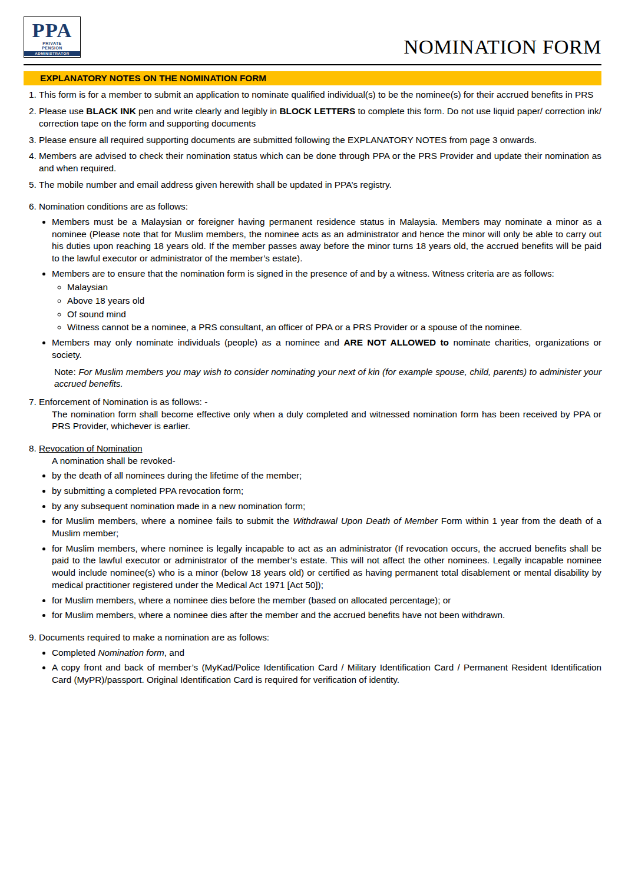PPA
PRIVATE
PENSION
ADMINISTRATOR
NOMINATION FORM
EXPLANATORY NOTES ON THE NOMINATION FORM
This form is for a member to submit an application to nominate qualified individual(s) to be the nominee(s) for their accrued benefits in PRS
Please use BLACK INK pen and write clearly and legibly in BLOCK LETTERS to complete this form. Do not use liquid paper/ correction ink/ correction tape on the form and supporting documents
Please ensure all required supporting documents are submitted following the EXPLANATORY NOTES from page 3 onwards.
Members are advised to check their nomination status which can be done through PPA or the PRS Provider and update their nomination as and when required.
The mobile number and email address given herewith shall be updated in PPA’s registry.
Nomination conditions are as follows:
Members must be a Malaysian or foreigner having permanent residence status in Malaysia. Members may nominate a minor as a nominee (Please note that for Muslim members, the nominee acts as an administrator and hence the minor will only be able to carry out his duties upon reaching 18 years old. If the member passes away before the minor turns 18 years old, the accrued benefits will be paid to the lawful executor or administrator of the member’s estate).
Members are to ensure that the nomination form is signed in the presence of and by a witness. Witness criteria are as follows:
Malaysian
Above 18 years old
Of sound mind
Witness cannot be a nominee, a PRS consultant, an officer of PPA or a PRS Provider or a spouse of the nominee.
Members may only nominate individuals (people) as a nominee and ARE NOT ALLOWED to nominate charities, organizations or society.
Note: For Muslim members you may wish to consider nominating your next of kin (for example spouse, child, parents) to administer your accrued benefits.
Enforcement of Nomination is as follows: -
The nomination form shall become effective only when a duly completed and witnessed nomination form has been received by PPA or PRS Provider, whichever is earlier.
Revocation of Nomination
A nomination shall be revoked-
by the death of all nominees during the lifetime of the member;
by submitting a completed PPA revocation form;
by any subsequent nomination made in a new nomination form;
for Muslim members, where a nominee fails to submit the Withdrawal Upon Death of Member Form within 1 year from the death of a Muslim member;
for Muslim members, where nominee is legally incapable to act as an administrator (If revocation occurs, the accrued benefits shall be paid to the lawful executor or administrator of the member’s estate. This will not affect the other nominees. Legally incapable nominee would include nominee(s) who is a minor (below 18 years old) or certified as having permanent total disablement or mental disability by medical practitioner registered under the Medical Act 1971 [Act 50]);
for Muslim members, where a nominee dies before the member (based on allocated percentage); or
for Muslim members, where a nominee dies after the member and the accrued benefits have not been withdrawn.
Documents required to make a nomination are as follows:
Completed Nomination form, and
A copy front and back of member’s (MyKad/Police Identification Card / Military Identification Card / Permanent Resident Identification Card (MyPR)/passport. Original Identification Card is required for verification of identity.